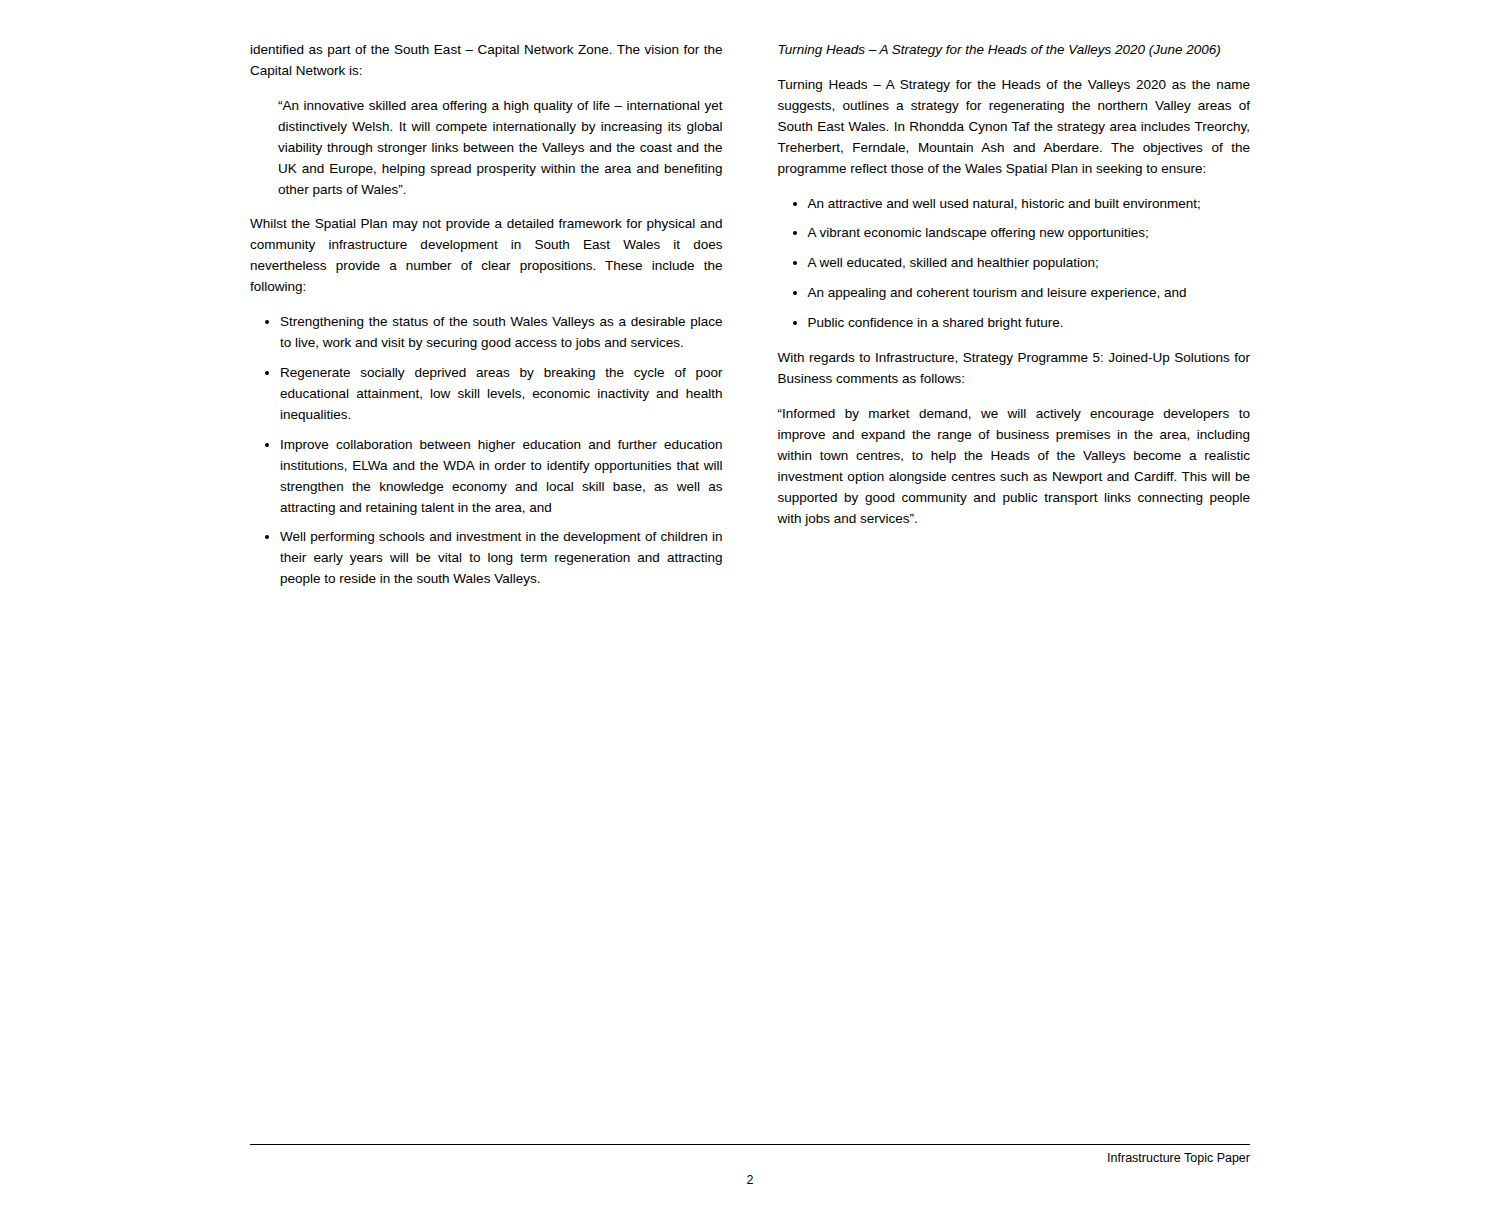identified as part of the South East – Capital Network Zone. The vision for the Capital Network is:
“An innovative skilled area offering a high quality of life – international yet distinctively Welsh. It will compete internationally by increasing its global viability through stronger links between the Valleys and the coast and the UK and Europe, helping spread prosperity within the area and benefiting other parts of Wales”.
Whilst the Spatial Plan may not provide a detailed framework for physical and community infrastructure development in South East Wales it does nevertheless provide a number of clear propositions. These include the following:
Strengthening the status of the south Wales Valleys as a desirable place to live, work and visit by securing good access to jobs and services.
Regenerate socially deprived areas by breaking the cycle of poor educational attainment, low skill levels, economic inactivity and health inequalities.
Improve collaboration between higher education and further education institutions, ELWa and the WDA in order to identify opportunities that will strengthen the knowledge economy and local skill base, as well as attracting and retaining talent in the area, and
Well performing schools and investment in the development of children in their early years will be vital to long term regeneration and attracting people to reside in the south Wales Valleys.
Turning Heads – A Strategy for the Heads of the Valleys 2020 (June 2006)
Turning Heads – A Strategy for the Heads of the Valleys 2020 as the name suggests, outlines a strategy for regenerating the northern Valley areas of South East Wales. In Rhondda Cynon Taf the strategy area includes Treorchy, Treherbert, Ferndale, Mountain Ash and Aberdare. The objectives of the programme reflect those of the Wales Spatial Plan in seeking to ensure:
An attractive and well used natural, historic and built environment;
A vibrant economic landscape offering new opportunities;
A well educated, skilled and healthier population;
An appealing and coherent tourism and leisure experience, and
Public confidence in a shared bright future.
With regards to Infrastructure, Strategy Programme 5: Joined-Up Solutions for Business comments as follows:
“Informed by market demand, we will actively encourage developers to improve and expand the range of business premises in the area, including within town centres, to help the Heads of the Valleys become a realistic investment option alongside centres such as Newport and Cardiff. This will be supported by good community and public transport links connecting people with jobs and services”.
Infrastructure Topic Paper
2